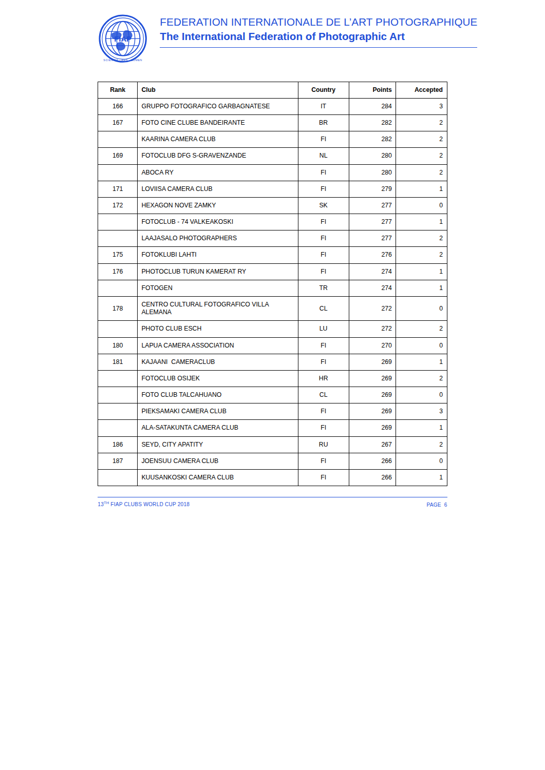FIAP SCIENTIA · ARS · LUMEN
FEDERATION INTERNATIONALE DE L’ART PHOTOGRAPHIQUE
The International Federation of Photographic Art
| Rank | Club | Country | Points | Accepted |
| --- | --- | --- | --- | --- |
| 166 | GRUPPO FOTOGRAFICO GARBAGNATESE | IT | 284 | 3 |
| 167 | FOTO CINE CLUBE BANDEIRANTE | BR | 282 | 2 |
| | KAARINA CAMERA CLUB | FI | 282 | 2 |
| 169 | FOTOCLUB DFG S-GRAVENZANDE | NL | 280 | 2 |
| | ABOCA RY | FI | 280 | 2 |
| 171 | LOVIISA CAMERA CLUB | FI | 279 | 1 |
| 172 | HEXAGON NOVE ZAMKY | SK | 277 | 0 |
| | FOTOCLUB - 74 VALKEAKOSKI | FI | 277 | 1 |
| | LAAJASALO PHOTOGRAPHERS | FI | 277 | 2 |
| 175 | FOTOKLUBI LAHTI | FI | 276 | 2 |
| 176 | PHOTOCLUB TURUN KAMERAT RY | FI | 274 | 1 |
| | FOTOGEN | TR | 274 | 1 |
| 178 | CENTRO CULTURAL FOTOGRAFICO VILLA ALEMANA | CL | 272 | 0 |
| | PHOTO CLUB ESCH | LU | 272 | 2 |
| 180 | LAPUA CAMERA ASSOCIATION | FI | 270 | 0 |
| 181 | KAJAANI CAMERACLUB | FI | 269 | 1 |
| | FOTOCLUB OSIJEK | HR | 269 | 2 |
| | FOTO CLUB TALCAHUANO | CL | 269 | 0 |
| | PIEKSAMAKI CAMERA CLUB | FI | 269 | 3 |
| | ALA-SATAKUNTA CAMERA CLUB | FI | 269 | 1 |
| 186 | SEYD, CITY APATITY | RU | 267 | 2 |
| 187 | JOENSUU CAMERA CLUB | FI | 266 | 0 |
| | KUUSANKOSKI CAMERA CLUB | FI | 266 | 1 |
13TH FIAP Clubs World Cup 2018
Page 6